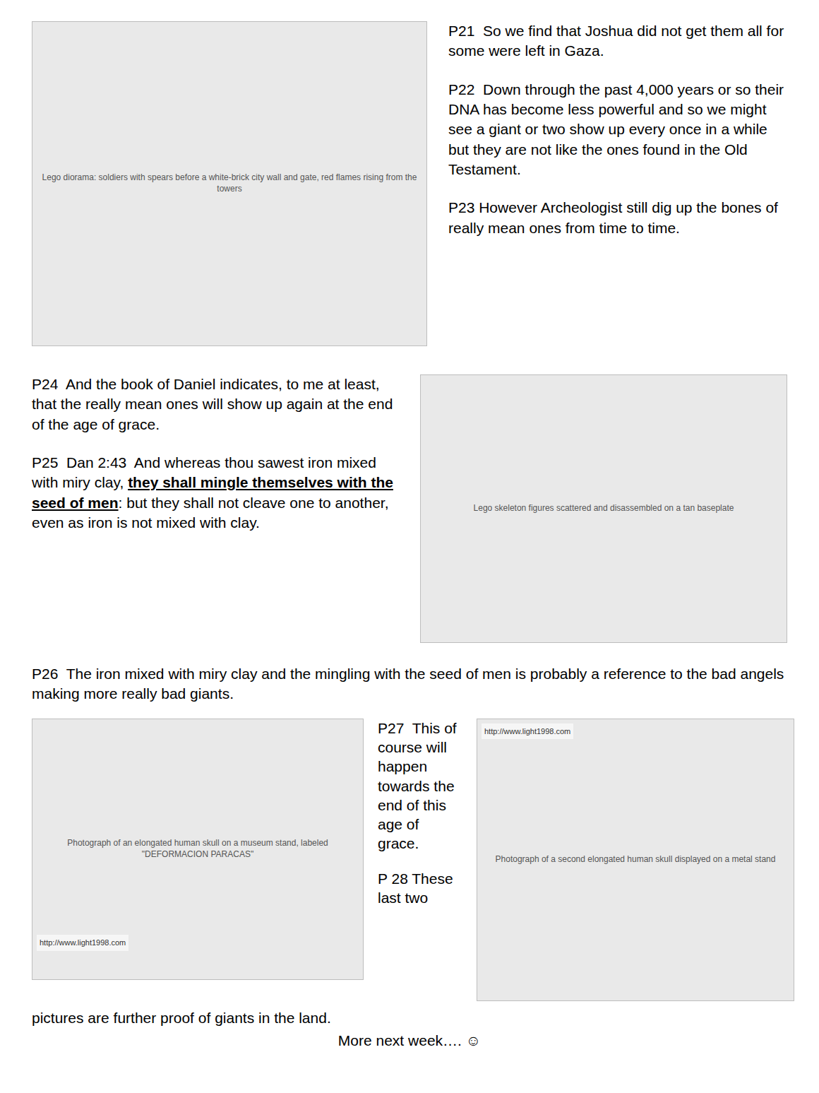Lego diorama: soldiers with spears before a white-brick city wall and gate, red flames rising from the towers
P21 So we find that Joshua did not get them all for some were left in Gaza.
P22 Down through the past 4,000 years or so their DNA has become less powerful and so we might see a giant or two show up every once in a while but they are not like the ones found in the Old Testament.
P23 However Archeologist still dig up the bones of really mean ones from time to time.
P24 And the book of Daniel indicates, to me at least, that the really mean ones will show up again at the end of the age of grace.
P25 Dan 2:43 And whereas thou sawest iron mixed with miry clay, they shall mingle themselves with the seed of men: but they shall not cleave one to another, even as iron is not mixed with clay.
Lego skeleton figures scattered and disassembled on a tan baseplate
P26 The iron mixed with miry clay and the mingling with the seed of men is probably a reference to the bad angels making more really bad giants.
http://www.light1998.com Photograph of an elongated human skull on a museum stand, labeled "DEFORMACION PARACAS"
P27 This of course will happen towards the end of this age of grace.
P 28 These last two
http://www.light1998.com Photograph of a second elongated human skull displayed on a metal stand
pictures are further proof of giants in the land. More next week…. ☺